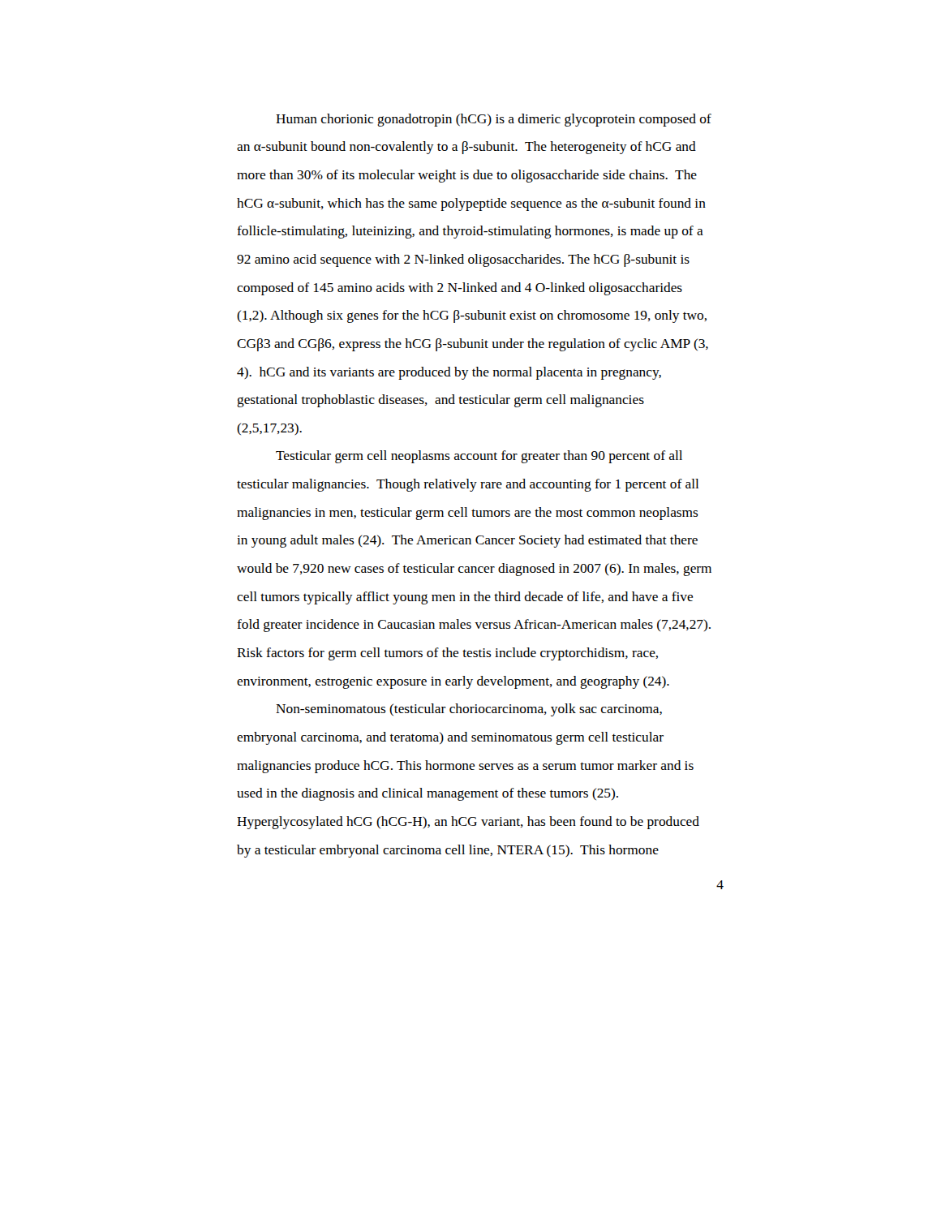Human chorionic gonadotropin (hCG) is a dimeric glycoprotein composed of an α-subunit bound non-covalently to a β-subunit. The heterogeneity of hCG and more than 30% of its molecular weight is due to oligosaccharide side chains. The hCG α-subunit, which has the same polypeptide sequence as the α-subunit found in follicle-stimulating, luteinizing, and thyroid-stimulating hormones, is made up of a 92 amino acid sequence with 2 N-linked oligosaccharides. The hCG β-subunit is composed of 145 amino acids with 2 N-linked and 4 O-linked oligosaccharides (1,2). Although six genes for the hCG β-subunit exist on chromosome 19, only two, CGβ3 and CGβ6, express the hCG β-subunit under the regulation of cyclic AMP (3, 4). hCG and its variants are produced by the normal placenta in pregnancy, gestational trophoblastic diseases, and testicular germ cell malignancies (2,5,17,23).
Testicular germ cell neoplasms account for greater than 90 percent of all testicular malignancies. Though relatively rare and accounting for 1 percent of all malignancies in men, testicular germ cell tumors are the most common neoplasms in young adult males (24). The American Cancer Society had estimated that there would be 7,920 new cases of testicular cancer diagnosed in 2007 (6). In males, germ cell tumors typically afflict young men in the third decade of life, and have a five fold greater incidence in Caucasian males versus African-American males (7,24,27). Risk factors for germ cell tumors of the testis include cryptorchidism, race, environment, estrogenic exposure in early development, and geography (24).
Non-seminomatous (testicular choriocarcinoma, yolk sac carcinoma, embryonal carcinoma, and teratoma) and seminomatous germ cell testicular malignancies produce hCG. This hormone serves as a serum tumor marker and is used in the diagnosis and clinical management of these tumors (25). Hyperglycosylated hCG (hCG-H), an hCG variant, has been found to be produced by a testicular embryonal carcinoma cell line, NTERA (15). This hormone
4